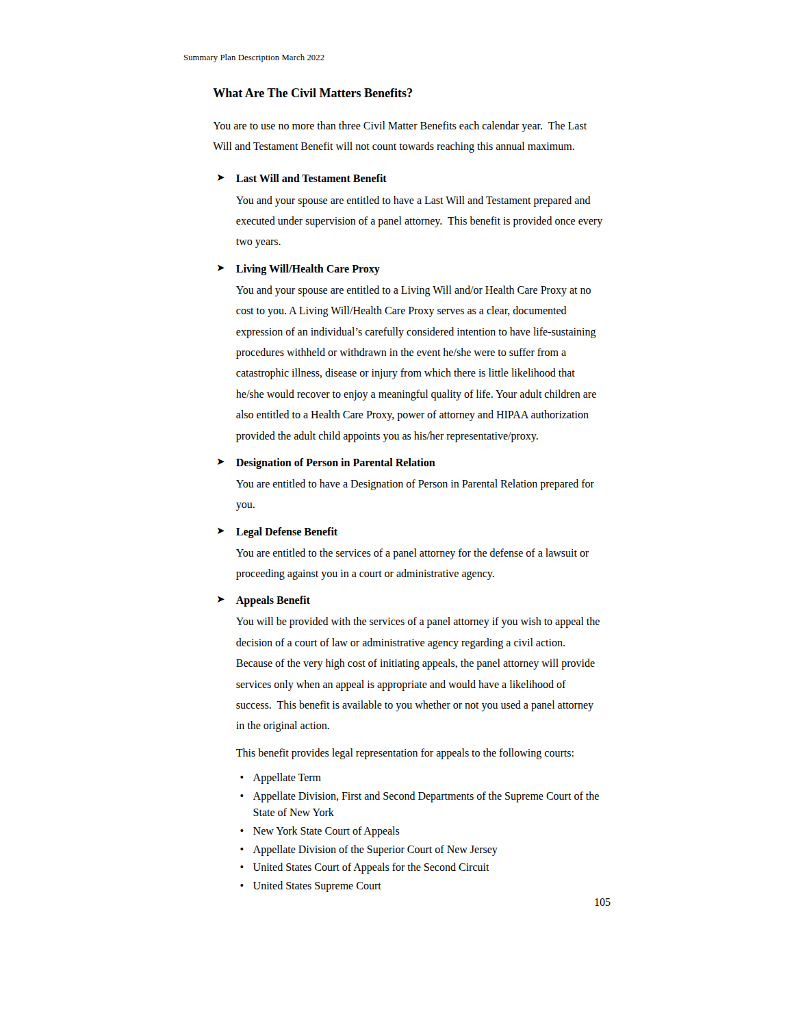Summary Plan Description March 2022
What Are The Civil Matters Benefits?
You are to use no more than three Civil Matter Benefits each calendar year. The Last Will and Testament Benefit will not count towards reaching this annual maximum.
Last Will and Testament Benefit
You and your spouse are entitled to have a Last Will and Testament prepared and executed under supervision of a panel attorney. This benefit is provided once every two years.
Living Will/Health Care Proxy
You and your spouse are entitled to a Living Will and/or Health Care Proxy at no cost to you. A Living Will/Health Care Proxy serves as a clear, documented expression of an individual’s carefully considered intention to have life-sustaining procedures withheld or withdrawn in the event he/she were to suffer from a catastrophic illness, disease or injury from which there is little likelihood that he/she would recover to enjoy a meaningful quality of life. Your adult children are also entitled to a Health Care Proxy, power of attorney and HIPAA authorization provided the adult child appoints you as his/her representative/proxy.
Designation of Person in Parental Relation
You are entitled to have a Designation of Person in Parental Relation prepared for you.
Legal Defense Benefit
You are entitled to the services of a panel attorney for the defense of a lawsuit or proceeding against you in a court or administrative agency.
Appeals Benefit
You will be provided with the services of a panel attorney if you wish to appeal the decision of a court of law or administrative agency regarding a civil action. Because of the very high cost of initiating appeals, the panel attorney will provide services only when an appeal is appropriate and would have a likelihood of success. This benefit is available to you whether or not you used a panel attorney in the original action.
This benefit provides legal representation for appeals to the following courts:
Appellate Term
Appellate Division, First and Second Departments of the Supreme Court of the State of New York
New York State Court of Appeals
Appellate Division of the Superior Court of New Jersey
United States Court of Appeals for the Second Circuit
United States Supreme Court
105